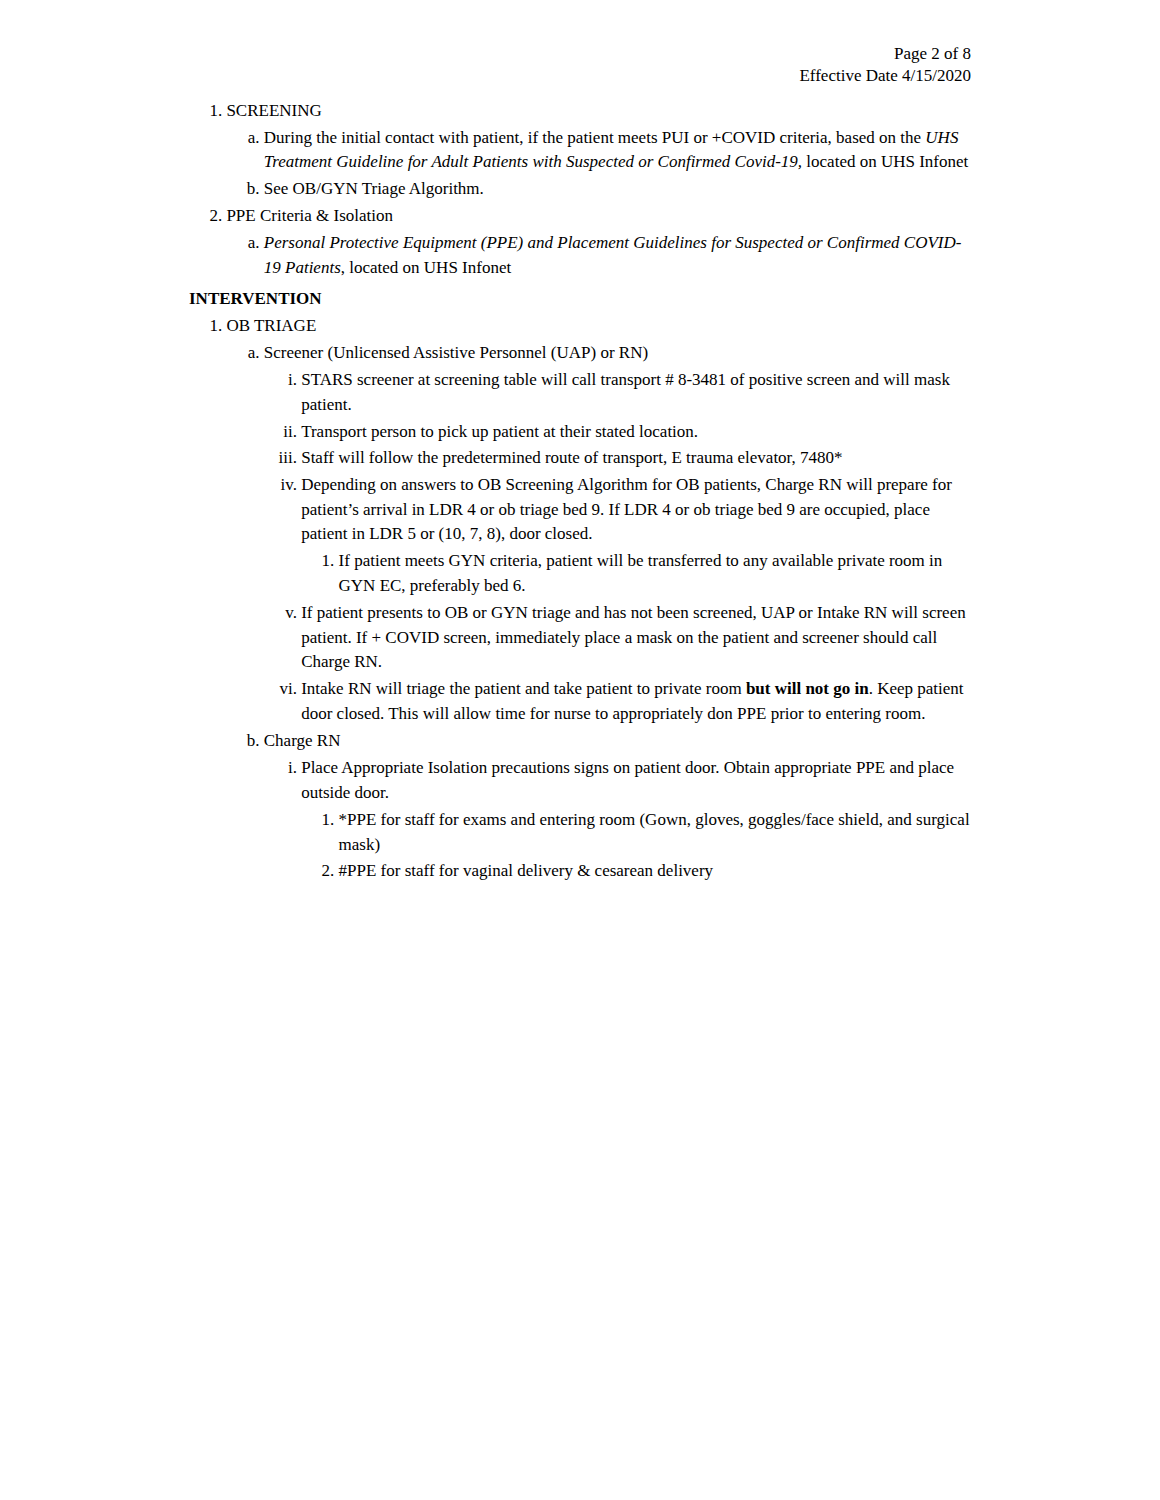Page 2 of 8
Effective Date 4/15/2020
SCREENING
During the initial contact with patient, if the patient meets PUI or +COVID criteria, based on the UHS Treatment Guideline for Adult Patients with Suspected or Confirmed Covid-19, located on UHS Infonet
See OB/GYN Triage Algorithm.
PPE Criteria & Isolation
Personal Protective Equipment (PPE) and Placement Guidelines for Suspected or Confirmed COVID-19 Patients, located on UHS Infonet
INTERVENTION
OB TRIAGE
Screener (Unlicensed Assistive Personnel (UAP) or RN)
STARS screener at screening table will call transport # 8-3481 of positive screen and will mask patient.
Transport person to pick up patient at their stated location.
Staff will follow the predetermined route of transport, E trauma elevator, 7480*
Depending on answers to OB Screening Algorithm for OB patients, Charge RN will prepare for patient’s arrival in LDR 4 or ob triage bed 9. If LDR 4 or ob triage bed 9 are occupied, place patient in LDR 5 or (10, 7, 8), door closed.
If patient meets GYN criteria, patient will be transferred to any available private room in GYN EC, preferably bed 6.
If patient presents to OB or GYN triage and has not been screened, UAP or Intake RN will screen patient. If + COVID screen, immediately place a mask on the patient and screener should call Charge RN.
Intake RN will triage the patient and take patient to private room but will not go in. Keep patient door closed. This will allow time for nurse to appropriately don PPE prior to entering room.
Charge RN
Place Appropriate Isolation precautions signs on patient door. Obtain appropriate PPE and place outside door.
*PPE for staff for exams and entering room (Gown, gloves, goggles/face shield, and surgical mask)
#PPE for staff for vaginal delivery & cesarean delivery